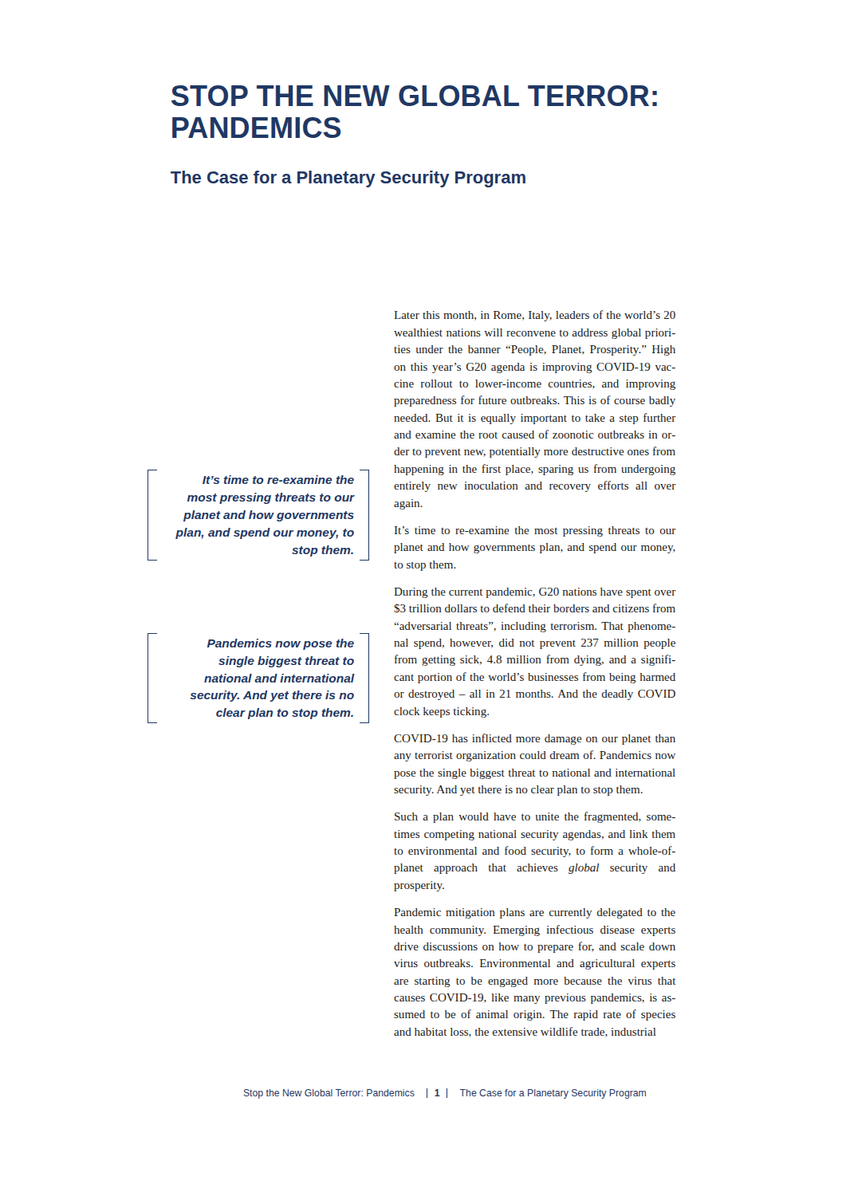Stop the New Global Terror:
Pandemics
The Case for a Planetary Security Program
It’s time to re-examine the most pressing threats to our planet and how governments plan, and spend our money, to stop them.
Pandemics now pose the single biggest threat to national and international security. And yet there is no clear plan to stop them.
Later this month, in Rome, Italy, leaders of the world’s 20 wealthiest nations will reconvene to address global priorities under the banner “People, Planet, Prosperity.” High on this year’s G20 agenda is improving COVID-19 vaccine rollout to lower-income countries, and improving preparedness for future outbreaks. This is of course badly needed. But it is equally important to take a step further and examine the root caused of zoonotic outbreaks in order to prevent new, potentially more destructive ones from happening in the first place, sparing us from undergoing entirely new inoculation and recovery efforts all over again.
It’s time to re-examine the most pressing threats to our planet and how governments plan, and spend our money, to stop them.
During the current pandemic, G20 nations have spent over $3 trillion dollars to defend their borders and citizens from “adversarial threats”, including terrorism. That phenomenal spend, however, did not prevent 237 million people from getting sick, 4.8 million from dying, and a significant portion of the world’s businesses from being harmed or destroyed – all in 21 months. And the deadly COVID clock keeps ticking.
COVID-19 has inflicted more damage on our planet than any terrorist organization could dream of. Pandemics now pose the single biggest threat to national and international security. And yet there is no clear plan to stop them.
Such a plan would have to unite the fragmented, sometimes competing national security agendas, and link them to environmental and food security, to form a whole-of-planet approach that achieves global security and prosperity.
Pandemic mitigation plans are currently delegated to the health community. Emerging infectious disease experts drive discussions on how to prepare for, and scale down virus outbreaks. Environmental and agricultural experts are starting to be engaged more because the virus that causes COVID-19, like many previous pandemics, is assumed to be of animal origin. The rapid rate of species and habitat loss, the extensive wildlife trade, industrial
Stop the New Global Terror: Pandemics 1 The Case for a Planetary Security Program